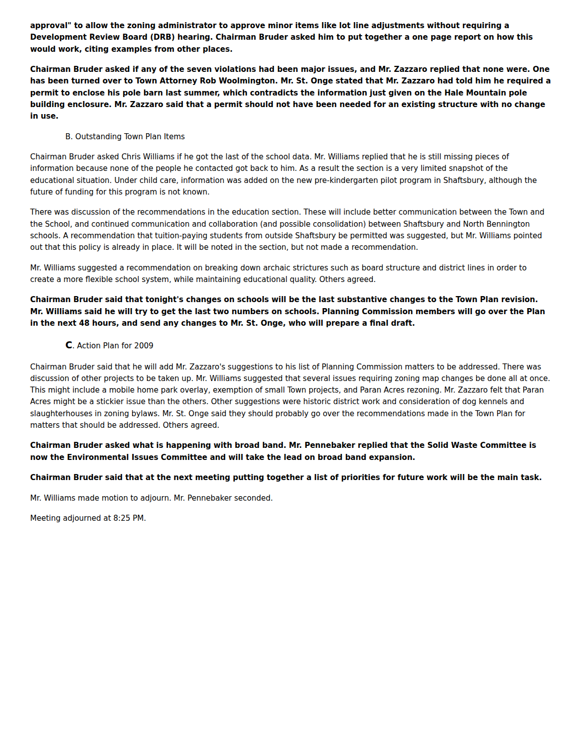approval" to allow the zoning administrator to approve minor items like lot line adjustments without requiring a Development Review Board (DRB) hearing. Chairman Bruder asked him to put together a one page report on how this would work, citing examples from other places.
Chairman Bruder asked if any of the seven violations had been major issues, and Mr. Zazzaro replied that none were. One has been turned over to Town Attorney Rob Woolmington. Mr. St. Onge stated that Mr. Zazzaro had told him he required a permit to enclose his pole barn last summer, which contradicts the information just given on the Hale Mountain pole building enclosure. Mr. Zazzaro said that a permit should not have been needed for an existing structure with no change in use.
B. Outstanding Town Plan Items
Chairman Bruder asked Chris Williams if he got the last of the school data. Mr. Williams replied that he is still missing pieces of information because none of the people he contacted got back to him. As a result the section is a very limited snapshot of the educational situation. Under child care, information was added on the new pre-kindergarten pilot program in Shaftsbury, although the future of funding for this program is not known.
There was discussion of the recommendations in the education section. These will include better communication between the Town and the School, and continued communication and collaboration (and possible consolidation) between Shaftsbury and North Bennington schools. A recommendation that tuition-paying students from outside Shaftsbury be permitted was suggested, but Mr. Williams pointed out that this policy is already in place. It will be noted in the section, but not made a recommendation.
Mr. Williams suggested a recommendation on breaking down archaic strictures such as board structure and district lines in order to create a more flexible school system, while maintaining educational quality. Others agreed.
Chairman Bruder said that tonight's changes on schools will be the last substantive changes to the Town Plan revision. Mr. Williams said he will try to get the last two numbers on schools. Planning Commission members will go over the Plan in the next 48 hours, and send any changes to Mr. St. Onge, who will prepare a final draft.
C. Action Plan for 2009
Chairman Bruder said that he will add Mr. Zazzaro's suggestions to his list of Planning Commission matters to be addressed. There was discussion of other projects to be taken up. Mr. Williams suggested that several issues requiring zoning map changes be done all at once. This might include a mobile home park overlay, exemption of small Town projects, and Paran Acres rezoning. Mr. Zazzaro felt that Paran Acres might be a stickier issue than the others. Other suggestions were historic district work and consideration of dog kennels and slaughterhouses in zoning bylaws. Mr. St. Onge said they should probably go over the recommendations made in the Town Plan for matters that should be addressed. Others agreed.
Chairman Bruder asked what is happening with broad band. Mr. Pennebaker replied that the Solid Waste Committee is now the Environmental Issues Committee and will take the lead on broad band expansion.
Chairman Bruder said that at the next meeting putting together a list of priorities for future work will be the main task.
Mr. Williams made motion to adjourn. Mr. Pennebaker seconded.
Meeting adjourned at 8:25 PM.